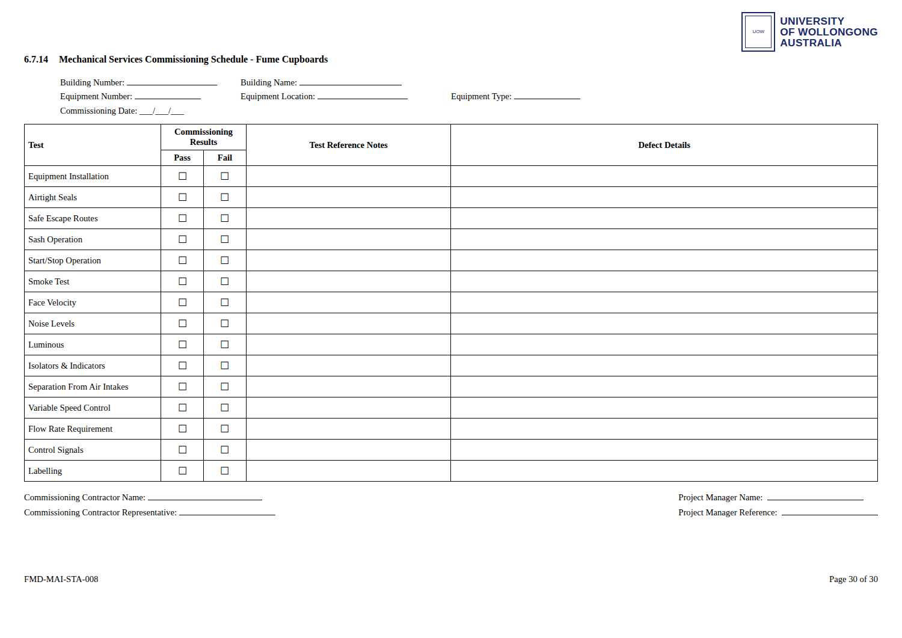UOW
UNIVERSITY
OF WOLLONGONG
AUSTRALIA
6.7.14 Mechanical Services Commissioning Schedule - Fume Cupboards
Building Number:
Building Name:
Equipment Number:
Equipment Location:
Equipment Type:
Commissioning Date: ___/___/___
| Test | Commissioning Results | Test Reference Notes | Defect Details |
| --- | --- | --- | --- |
| Pass | Fail |
| Equipment Installation | ☐ | ☐ | | |
| Airtight Seals | ☐ | ☐ | | |
| Safe Escape Routes | ☐ | ☐ | | |
| Sash Operation | ☐ | ☐ | | |
| Start/Stop Operation | ☐ | ☐ | | |
| Smoke Test | ☐ | ☐ | | |
| Face Velocity | ☐ | ☐ | | |
| Noise Levels | ☐ | ☐ | | |
| Luminous | ☐ | ☐ | | |
| Isolators & Indicators | ☐ | ☐ | | |
| Separation From Air Intakes | ☐ | ☐ | | |
| Variable Speed Control | ☐ | ☐ | | |
| Flow Rate Requirement | ☐ | ☐ | | |
| Control Signals | ☐ | ☐ | | |
| Labelling | ☐ | ☐ | | |
Commissioning Contractor Name:
Commissioning Contractor Representative:
Project Manager Name:
Project Manager Reference:
FMD-MAI-STA-008
Page 30 of 30